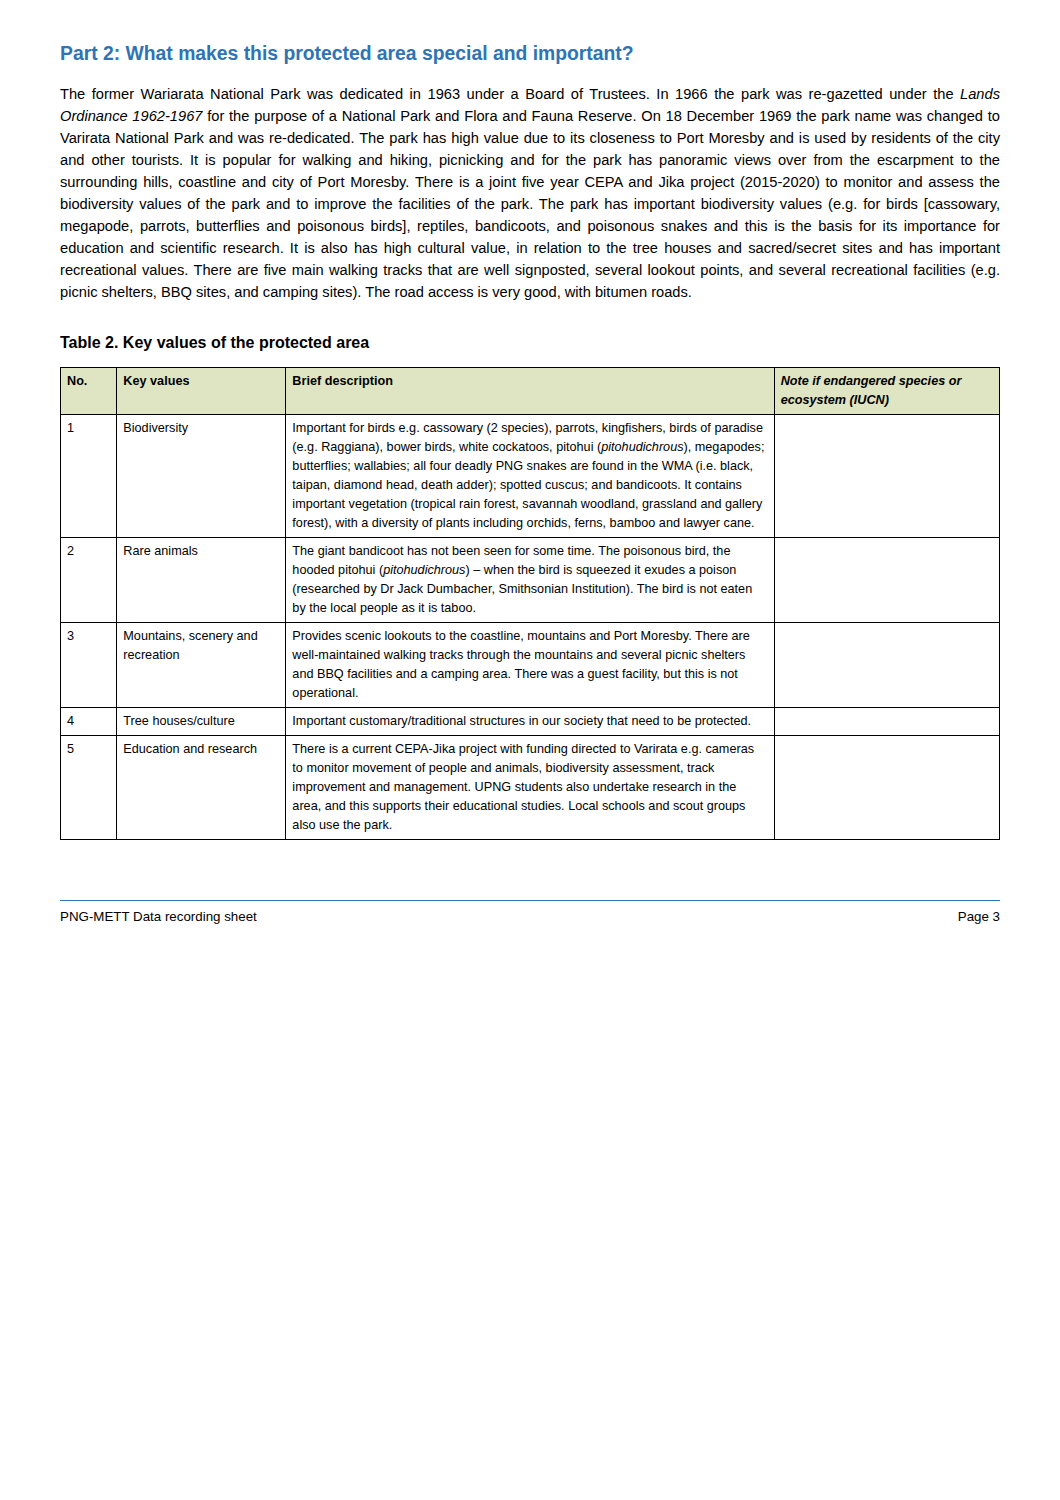Part 2: What makes this protected area special and important?
The former Wariarata National Park was dedicated in 1963 under a Board of Trustees. In 1966 the park was re-gazetted under the Lands Ordinance 1962-1967 for the purpose of a National Park and Flora and Fauna Reserve. On 18 December 1969 the park name was changed to Varirata National Park and was re-dedicated. The park has high value due to its closeness to Port Moresby and is used by residents of the city and other tourists. It is popular for walking and hiking, picnicking and for the park has panoramic views over from the escarpment to the surrounding hills, coastline and city of Port Moresby. There is a joint five year CEPA and Jika project (2015-2020) to monitor and assess the biodiversity values of the park and to improve the facilities of the park. The park has important biodiversity values (e.g. for birds [cassowary, megapode, parrots, butterflies and poisonous birds], reptiles, bandicoots, and poisonous snakes and this is the basis for its importance for education and scientific research. It is also has high cultural value, in relation to the tree houses and sacred/secret sites and has important recreational values. There are five main walking tracks that are well signposted, several lookout points, and several recreational facilities (e.g. picnic shelters, BBQ sites, and camping sites). The road access is very good, with bitumen roads.
Table 2. Key values of the protected area
| No. | Key values | Brief description | Note if endangered species or ecosystem (IUCN) |
| --- | --- | --- | --- |
| 1 | Biodiversity | Important for birds e.g. cassowary (2 species), parrots, kingfishers, birds of paradise (e.g. Raggiana), bower birds, white cockatoos, pitohui ( pitohudichrous ), megapodes; butterflies; wallabies; all four deadly PNG snakes are found in the WMA (i.e. black, taipan, diamond head, death adder); spotted cuscus; and bandicoots. It contains important vegetation (tropical rain forest, savannah woodland, grassland and gallery forest), with a diversity of plants including orchids, ferns, bamboo and lawyer cane. | |
| 2 | Rare animals | The giant bandicoot has not been seen for some time. The poisonous bird, the hooded pitohui ( pitohudichrous ) – when the bird is squeezed it exudes a poison (researched by Dr Jack Dumbacher, Smithsonian Institution). The bird is not eaten by the local people as it is taboo. | |
| 3 | Mountains, scenery and recreation | Provides scenic lookouts to the coastline, mountains and Port Moresby. There are well-maintained walking tracks through the mountains and several picnic shelters and BBQ facilities and a camping area. There was a guest facility, but this is not operational. | |
| 4 | Tree houses/culture | Important customary/traditional structures in our society that need to be protected. | |
| 5 | Education and research | There is a current CEPA-Jika project with funding directed to Varirata e.g. cameras to monitor movement of people and animals, biodiversity assessment, track improvement and management. UPNG students also undertake research in the area, and this supports their educational studies. Local schools and scout groups also use the park. | |
PNG-METT Data recording sheet Page 3